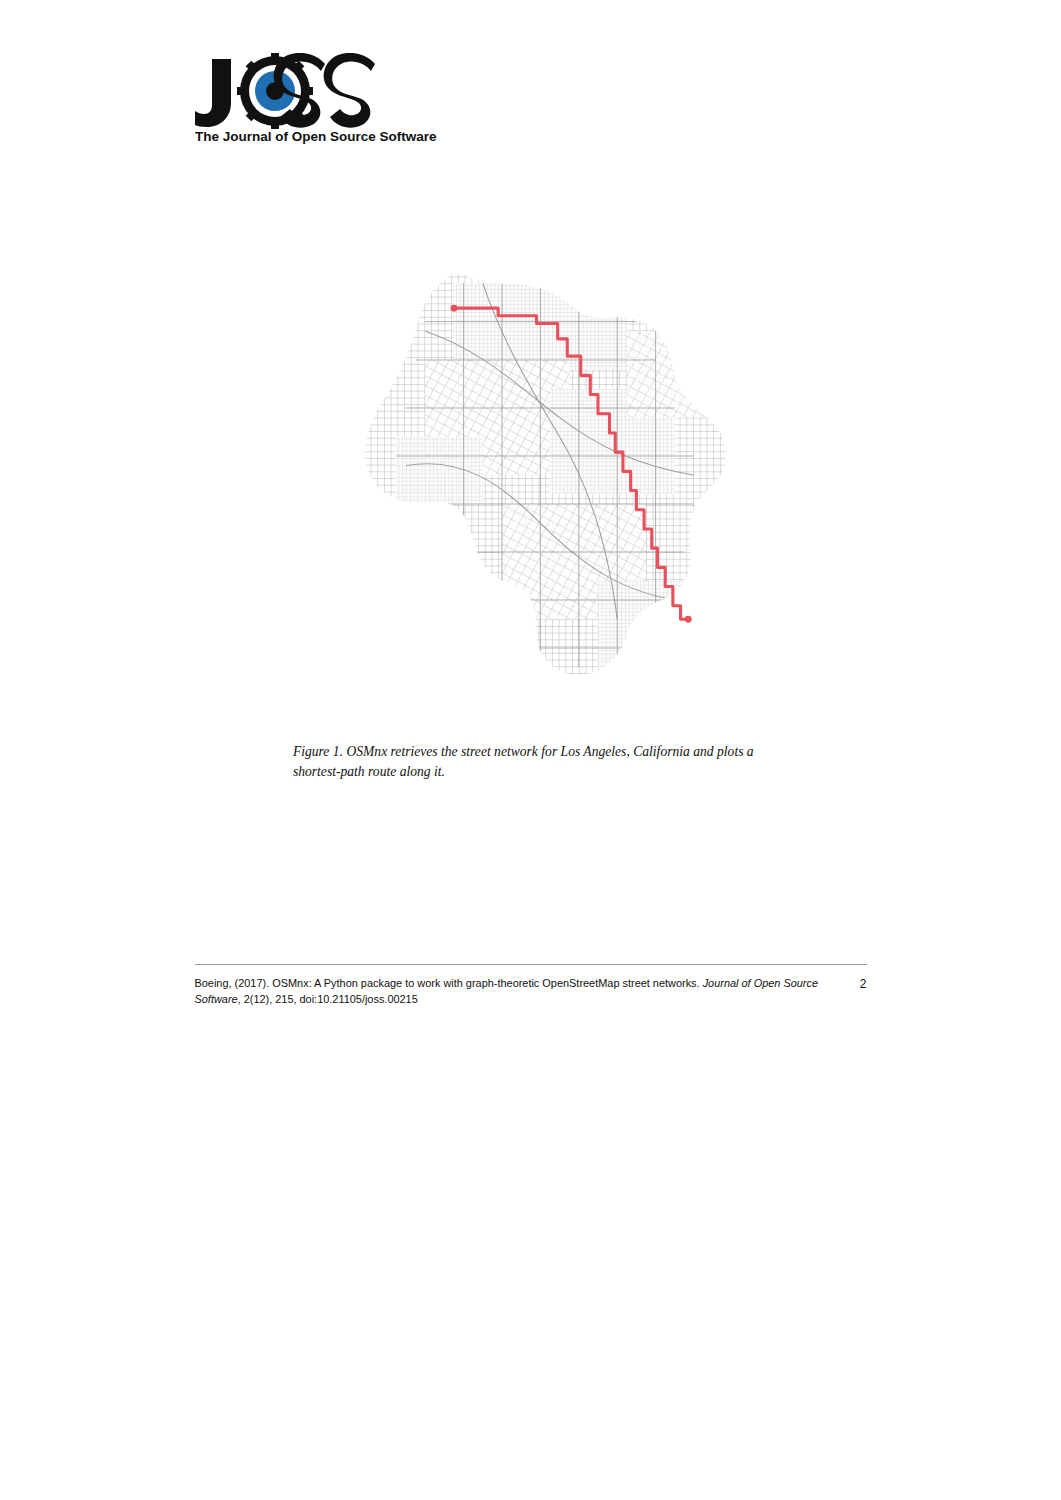The Journal of Open Source Software
Figure 1. OSMnx retrieves the street network for Los Angeles, California and plots a shortest-path route along it.
Boeing, (2017). OSMnx: A Python package to work with graph-theoretic OpenStreetMap street networks. Journal of Open Source Software, 2(12), 215, doi:10.21105/joss.00215
2